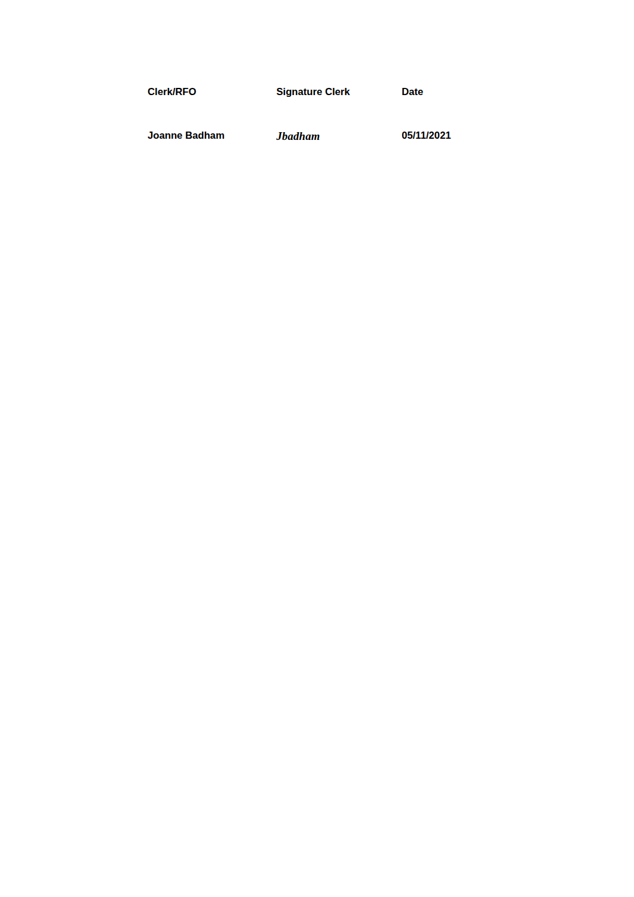| Clerk/RFO | Signature Clerk | Date |
| Joanne Badham | Jbadham | 05/11/2021 |